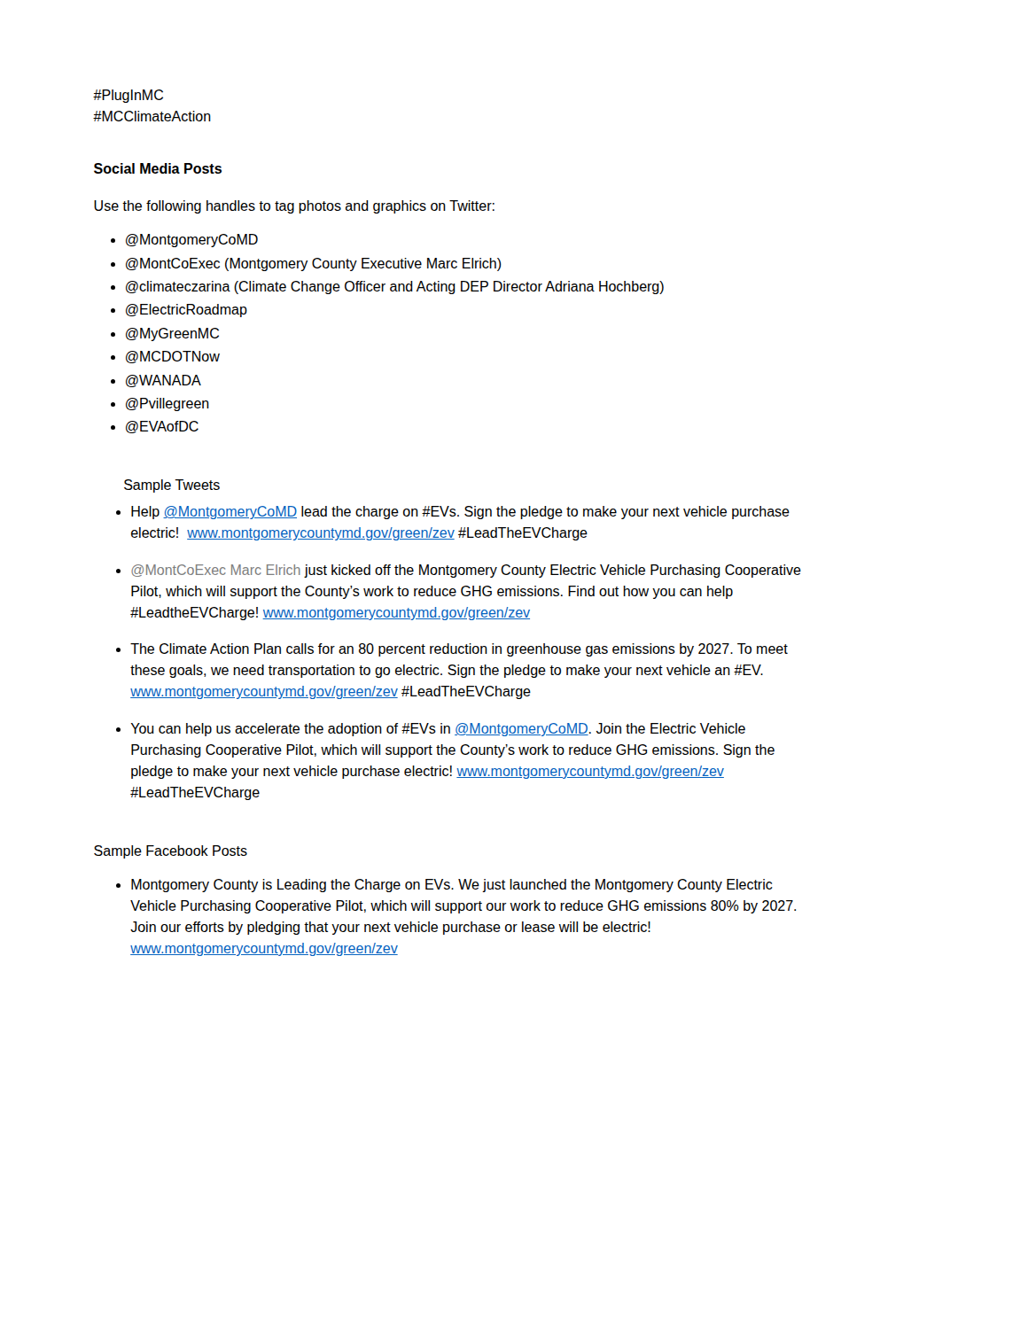#PlugInMC
#MCClimateAction
Social Media Posts
Use the following handles to tag photos and graphics on Twitter:
@MontgomeryCoMD
@MontCoExec (Montgomery County Executive Marc Elrich)
@climateczarina (Climate Change Officer and Acting DEP Director Adriana Hochberg)
@ElectricRoadmap
@MyGreenMC
@MCDOTNow
@WANADA
@Pvillegreen
@EVAofDC
Sample Tweets
Help @MontgomeryCoMD lead the charge on #EVs. Sign the pledge to make your next vehicle purchase electric! www.montgomerycountymd.gov/green/zev #LeadTheEVCharge
@MontCoExec Marc Elrich just kicked off the Montgomery County Electric Vehicle Purchasing Cooperative Pilot, which will support the County’s work to reduce GHG emissions. Find out how you can help #LeadtheEVCharge! www.montgomerycountymd.gov/green/zev
The Climate Action Plan calls for an 80 percent reduction in greenhouse gas emissions by 2027. To meet these goals, we need transportation to go electric. Sign the pledge to make your next vehicle an #EV. www.montgomerycountymd.gov/green/zev #LeadTheEVCharge
You can help us accelerate the adoption of #EVs in @MontgomeryCoMD. Join the Electric Vehicle Purchasing Cooperative Pilot, which will support the County’s work to reduce GHG emissions. Sign the pledge to make your next vehicle purchase electric! www.montgomerycountymd.gov/green/zev #LeadTheEVCharge
Sample Facebook Posts
Montgomery County is Leading the Charge on EVs. We just launched the Montgomery County Electric Vehicle Purchasing Cooperative Pilot, which will support our work to reduce GHG emissions 80% by 2027. Join our efforts by pledging that your next vehicle purchase or lease will be electric! www.montgomerycountymd.gov/green/zev